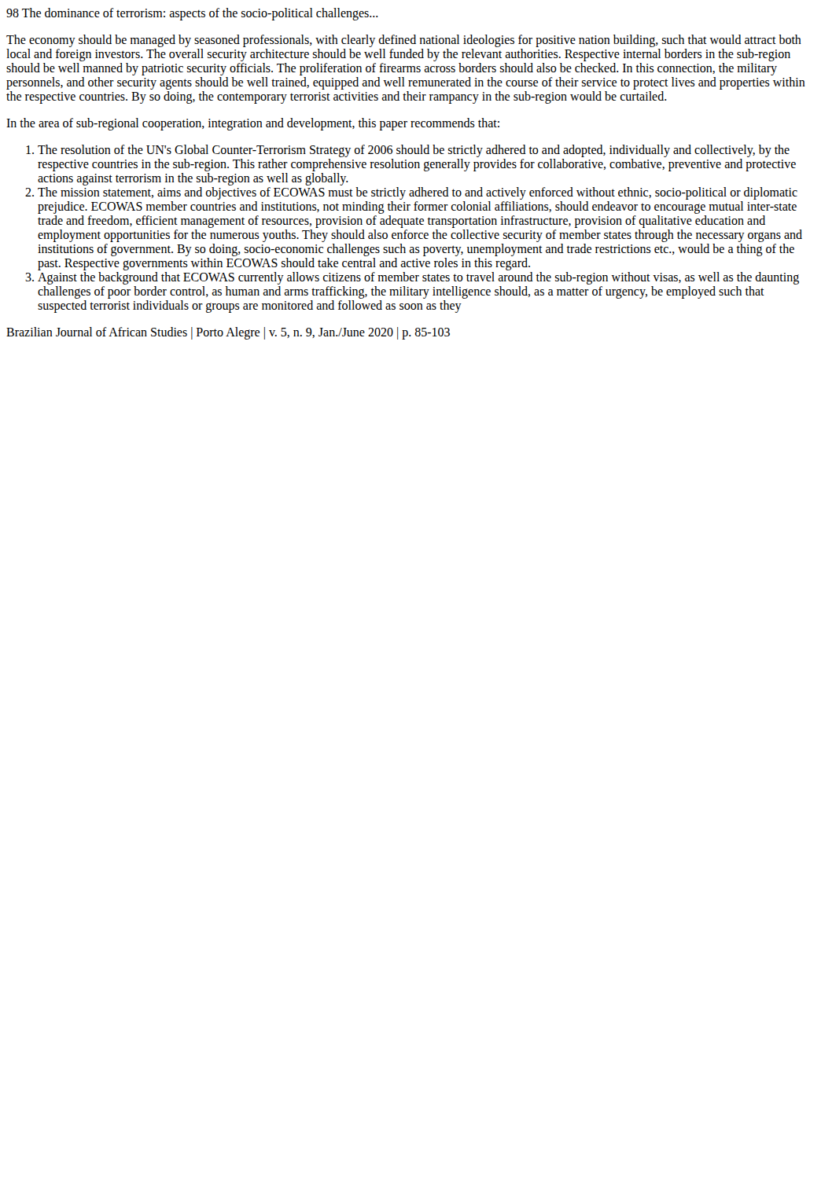98 The dominance of terrorism: aspects of the socio-political challenges...
The economy should be managed by seasoned professionals, with clearly defined national ideologies for positive nation building, such that would attract both local and foreign investors. The overall security architecture should be well funded by the relevant authorities. Respective internal borders in the sub-region should be well manned by patriotic security officials. The proliferation of firearms across borders should also be checked. In this connection, the military personnels, and other security agents should be well trained, equipped and well remunerated in the course of their service to protect lives and properties within the respective countries. By so doing, the contemporary terrorist activities and their rampancy in the sub-region would be curtailed.
In the area of sub-regional cooperation, integration and development, this paper recommends that:
The resolution of the UN's Global Counter-Terrorism Strategy of 2006 should be strictly adhered to and adopted, individually and collectively, by the respective countries in the sub-region. This rather comprehensive resolution generally provides for collaborative, combative, preventive and protective actions against terrorism in the sub-region as well as globally.
The mission statement, aims and objectives of ECOWAS must be strictly adhered to and actively enforced without ethnic, socio-political or diplomatic prejudice. ECOWAS member countries and institutions, not minding their former colonial affiliations, should endeavor to encourage mutual inter-state trade and freedom, efficient management of resources, provision of adequate transportation infrastructure, provision of qualitative education and employment opportunities for the numerous youths. They should also enforce the collective security of member states through the necessary organs and institutions of government. By so doing, socio-economic challenges such as poverty, unemployment and trade restrictions etc., would be a thing of the past. Respective governments within ECOWAS should take central and active roles in this regard.
Against the background that ECOWAS currently allows citizens of member states to travel around the sub-region without visas, as well as the daunting challenges of poor border control, as human and arms trafficking, the military intelligence should, as a matter of urgency, be employed such that suspected terrorist individuals or groups are monitored and followed as soon as they
Brazilian Journal of African Studies | Porto Alegre | v. 5, n. 9, Jan./June 2020 | p. 85-103